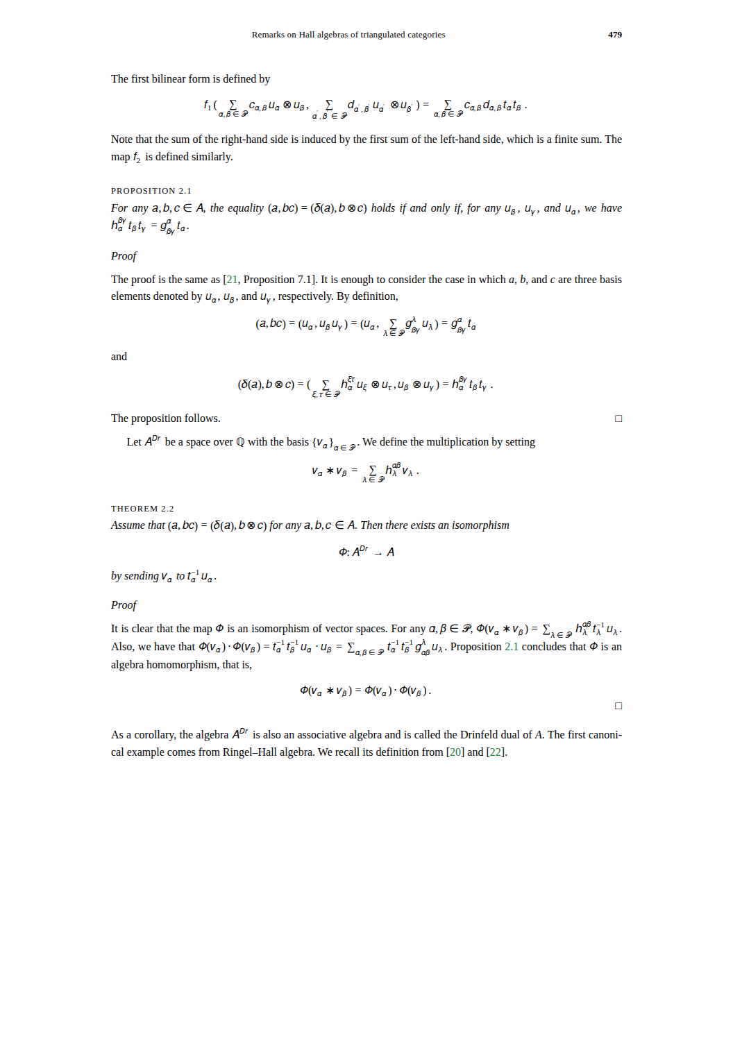Remarks on Hall algebras of triangulated categories
479
The first bilinear form is defined by
f1 ( ∑ α,β∈𝒫 cα,β uα ⊗ uβ , ∑ α′,β′∈𝒫 dα′,β′ uα′ ⊗ uβ′ ) = ∑ α,β∈𝒫 cα,β dα,β tα tβ .
Note that the sum of the right-hand side is induced by the first sum of the left-hand side, which is a finite sum. The map f2 is defined similarly.
Proposition 2.1
For any a,b,c∈A, the equality (a,bc)=(δ(a),b⊗c) holds if and only if, for any uβ, uγ, and uα, we have hαβγtβtγ=gβγαtα.
Proof
The proof is the same as [21, Proposition 7.1]. It is enough to consider the case in which a, b, and c are three basis elements denoted by uα, uβ, and uγ, respectively. By definition,
(a,bc) = (uα,uβuγ) = ( uα, ∑λ∈𝒫 gβγλ uλ ) = gβγα tα
and
( δ(a),b⊗c ) = ( ∑ξ,τ∈𝒫 hαξτ uξ⊗uτ , uβ⊗uγ ) = hαβγ tβtγ .
The proposition follows. □
Let ADr be a space over ℚ with the basis {vα}α∈𝒫. We define the multiplication by setting
vα ∗ vβ = ∑λ∈𝒫 hλαβ vλ .
Theorem 2.2
Assume that (a,bc)=(δ(a),b⊗c) for any a,b,c∈A. Then there exists an isomorphism
Φ: ADr → A
by sending vα to tα−1uα.
Proof
It is clear that the map Φ is an isomorphism of vector spaces. For any α,β∈𝒫, Φ(vα∗vβ)=∑λ∈𝒫hλαβtλ−1uλ. Also, we have that Φ(vα)⋅Φ(vβ)=tα−1tβ−1uα⋅uβ=∑α,β∈𝒫tα−1tβ−1gαβλuλ. Proposition 2.1 concludes that Φ is an algebra homomorphism, that is,
Φ(vα∗vβ) = Φ(vα) ⋅ Φ(vβ) . □
As a corollary, the algebra ADr is also an associative algebra and is called the Drinfeld dual of A. The first canonical example comes from Ringel–Hall algebra. We recall its definition from [20] and [22].